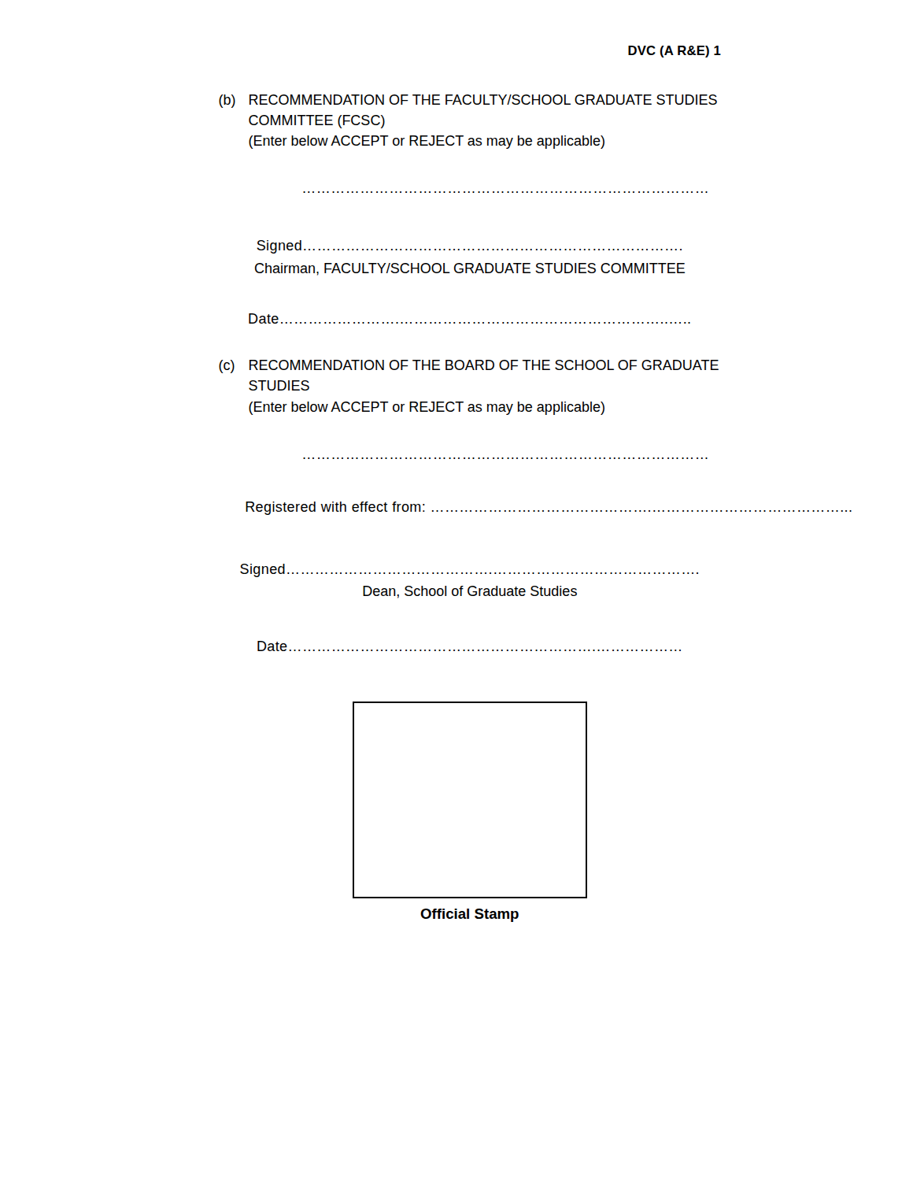DVC (A R&E) 1
(b)
RECOMMENDATION OF THE FACULTY/SCHOOL GRADUATE STUDIES COMMITTEE (FCSC) (Enter below ACCEPT or REJECT as may be applicable)
…………………………………………………………………………………………….…………..
Signed…………………………………………………………………….
Chairman, FACULTY/SCHOOL GRADUATE STUDIES COMMITTEE
Date…………………….………………………………………………..…..
(c)
RECOMMENDATION OF THE BOARD OF THE SCHOOL OF GRADUATE STUDIES (Enter below ACCEPT or REJECT as may be applicable)
…………………………………………………………………………………………….……………..
Registered with effect from: ……………………………………….…………………………………...
Signed…………………………………….…………………………………….
Dean, School of Graduate Studies
Date……………………………………………………….………………
Official Stamp